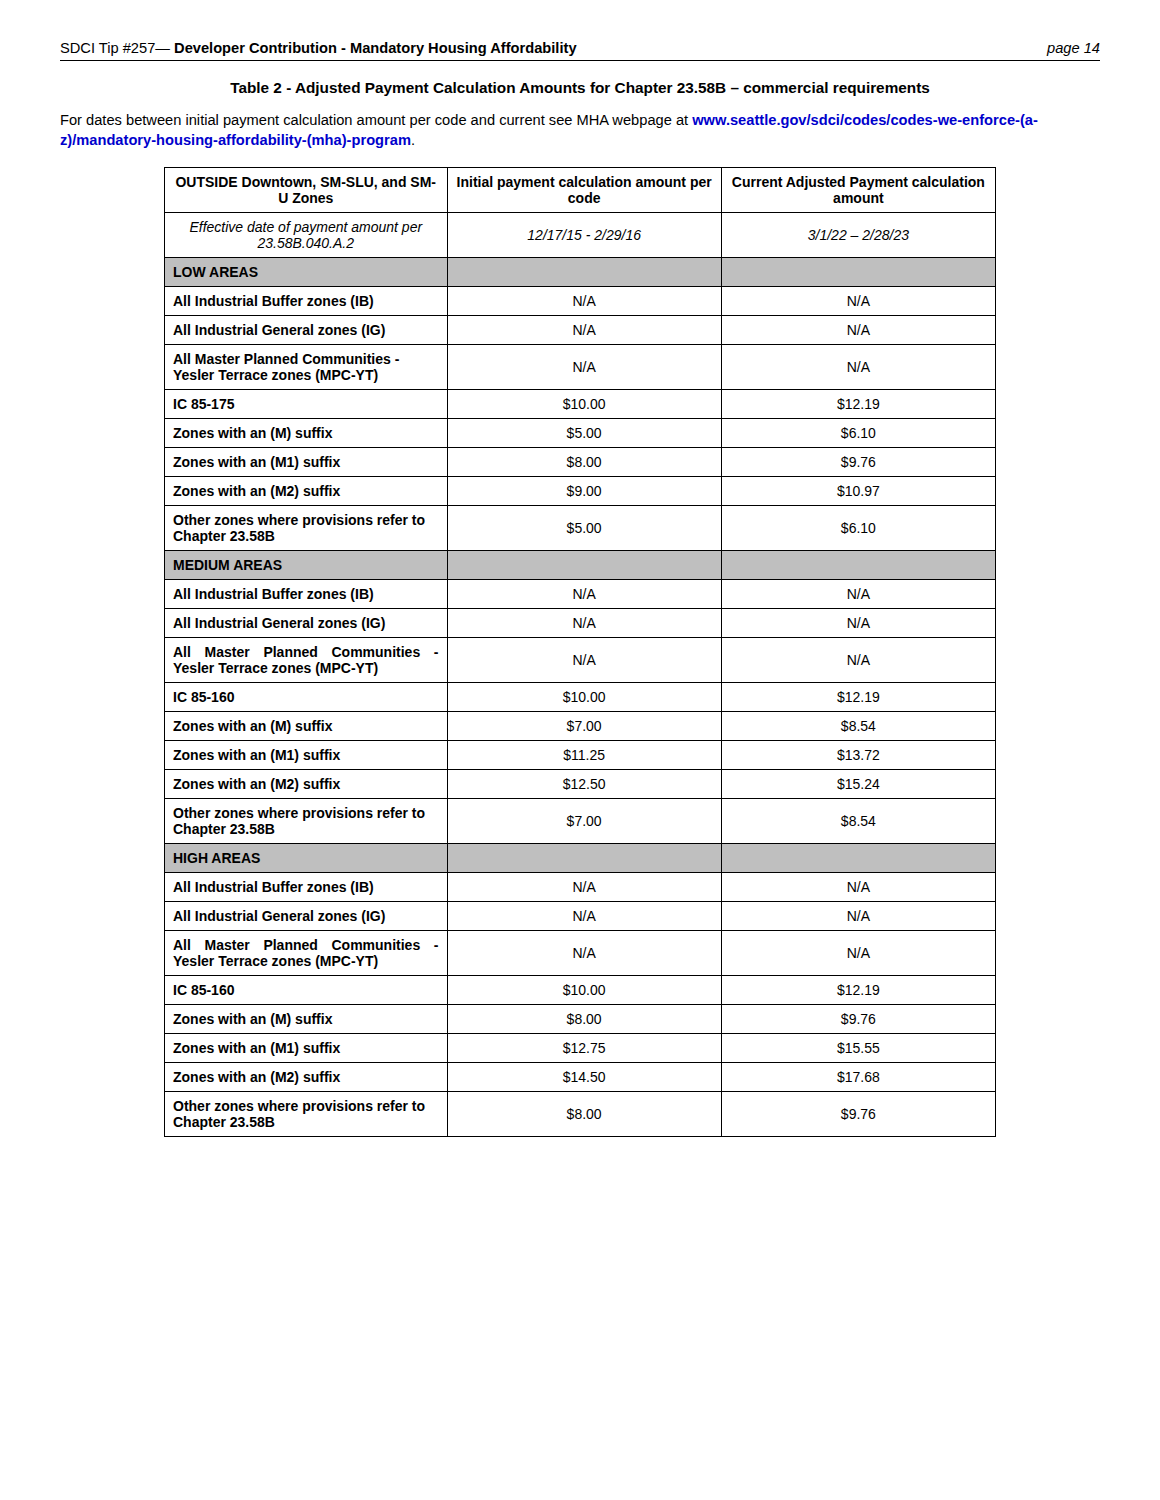SDCI Tip #257— Developer Contribution - Mandatory Housing Affordability
page 14
Table 2 - Adjusted Payment Calculation Amounts for Chapter 23.58B – commercial requirements
For dates between initial payment calculation amount per code and current see MHA webpage at www.seattle.gov/sdci/codes/codes-we-enforce-(a-z)/mandatory-housing-affordability-(mha)-program.
| OUTSIDE Downtown, SM-SLU, and SM-U Zones | Initial payment calculation amount per code | Current Adjusted Payment calculation amount |
| --- | --- | --- |
| Effective date of payment amount per 23.58B.040.A.2 | 12/17/15 - 2/29/16 | 3/1/22 – 2/28/23 |
| LOW AREAS | | |
| All Industrial Buffer zones (IB) | N/A | N/A |
| All Industrial General zones (IG) | N/A | N/A |
| All Master Planned Communities - Yesler Terrace zones (MPC-YT) | N/A | N/A |
| IC 85-175 | $10.00 | $12.19 |
| Zones with an (M) suffix | $5.00 | $6.10 |
| Zones with an (M1) suffix | $8.00 | $9.76 |
| Zones with an (M2) suffix | $9.00 | $10.97 |
| Other zones where provisions refer to Chapter 23.58B | $5.00 | $6.10 |
| MEDIUM AREAS | | |
| All Industrial Buffer zones (IB) | N/A | N/A |
| All Industrial General zones (IG) | N/A | N/A |
| All Master Planned Communities - Yesler Terrace zones (MPC-YT) | N/A | N/A |
| IC 85-160 | $10.00 | $12.19 |
| Zones with an (M) suffix | $7.00 | $8.54 |
| Zones with an (M1) suffix | $11.25 | $13.72 |
| Zones with an (M2) suffix | $12.50 | $15.24 |
| Other zones where provisions refer to Chapter 23.58B | $7.00 | $8.54 |
| HIGH AREAS | | |
| All Industrial Buffer zones (IB) | N/A | N/A |
| All Industrial General zones (IG) | N/A | N/A |
| All Master Planned Communities - Yesler Terrace zones (MPC-YT) | N/A | N/A |
| IC 85-160 | $10.00 | $12.19 |
| Zones with an (M) suffix | $8.00 | $9.76 |
| Zones with an (M1) suffix | $12.75 | $15.55 |
| Zones with an (M2) suffix | $14.50 | $17.68 |
| Other zones where provisions refer to Chapter 23.58B | $8.00 | $9.76 |